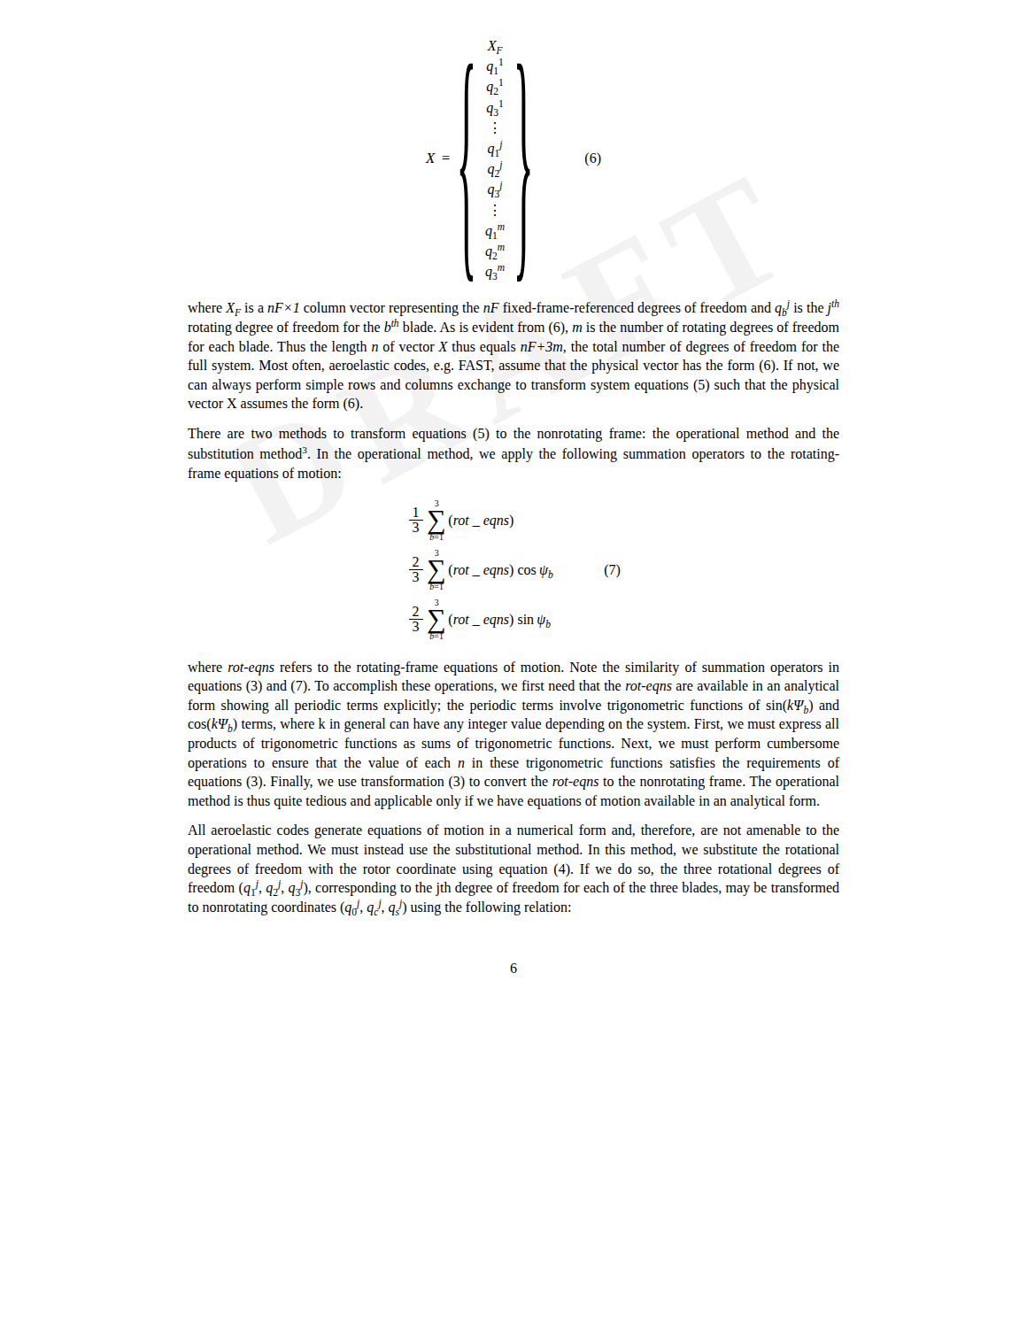DRAFT
X = { XF q11 q21 q31 ⋮ q1j q2j q3j ⋮ q1m q2m q3m }
(6)
where XF is a nF×1 column vector representing the nF fixed-frame-referenced degrees of freedom and qbj is the jth rotating degree of freedom for the bth blade. As is evident from (6), m is the number of rotating degrees of freedom for each blade. Thus the length n of vector X thus equals nF+3m, the total number of degrees of freedom for the full system. Most often, aeroelastic codes, e.g. FAST, assume that the physical vector has the form (6). If not, we can always perform simple rows and columns exchange to transform system equations (5) such that the physical vector X assumes the form (6).
There are two methods to transform equations (5) to the nonrotating frame: the operational method and the substitution method3. In the operational method, we apply the following summation operators to the rotating-frame equations of motion:
13 3∑b=1 (rot _ eqns)
23 3∑b=1 (rot _ eqns) cos ψb
23 3∑b=1 (rot _ eqns) sin ψb
(7)
where rot-eqns refers to the rotating-frame equations of motion. Note the similarity of summation operators in equations (3) and (7). To accomplish these operations, we first need that the rot-eqns are available in an analytical form showing all periodic terms explicitly; the periodic terms involve trigonometric functions of sin(kΨb) and cos(kΨb) terms, where k in general can have any integer value depending on the system. First, we must express all products of trigonometric functions as sums of trigonometric functions. Next, we must perform cumbersome operations to ensure that the value of each n in these trigonometric functions satisfies the requirements of equations (3). Finally, we use transformation (3) to convert the rot-eqns to the nonrotating frame. The operational method is thus quite tedious and applicable only if we have equations of motion available in an analytical form.
All aeroelastic codes generate equations of motion in a numerical form and, therefore, are not amenable to the operational method. We must instead use the substitutional method. In this method, we substitute the rotational degrees of freedom with the rotor coordinate using equation (4). If we do so, the three rotational degrees of freedom (q1j, q2j, q3j), corresponding to the jth degree of freedom for each of the three blades, may be transformed to nonrotating coordinates (q0j, qcj, qsj) using the following relation:
6